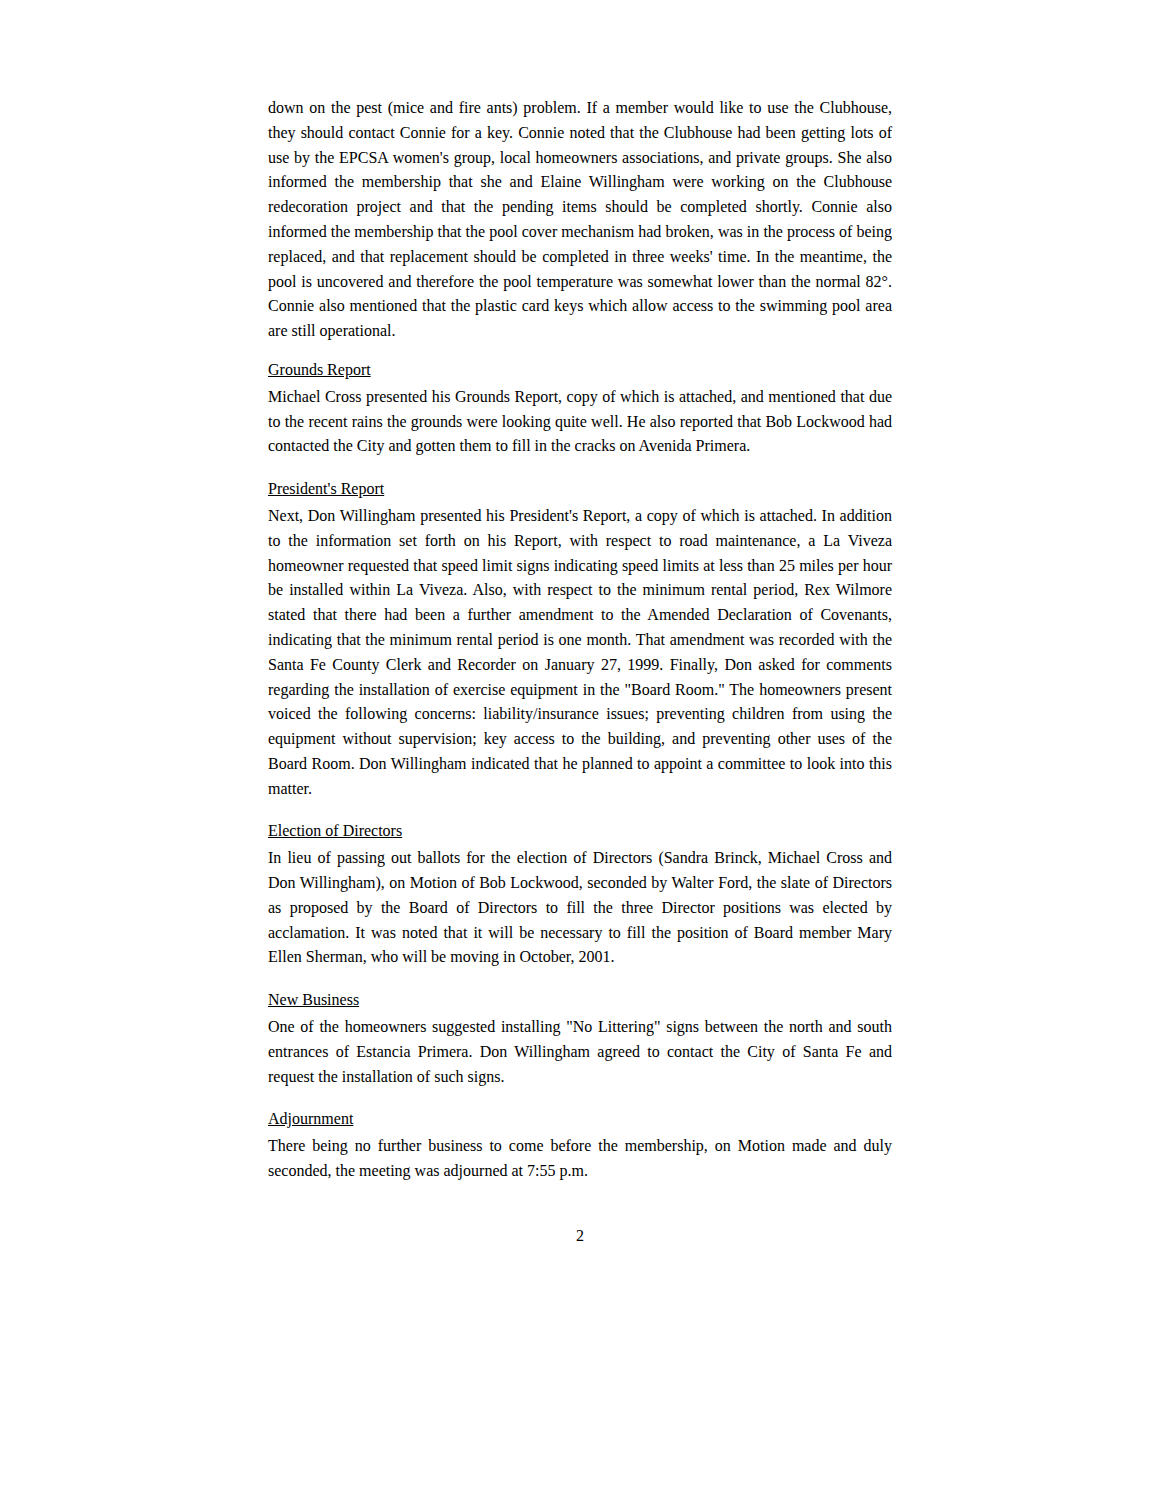down on the pest (mice and fire ants) problem. If a member would like to use the Clubhouse, they should contact Connie for a key. Connie noted that the Clubhouse had been getting lots of use by the EPCSA women's group, local homeowners associations, and private groups. She also informed the membership that she and Elaine Willingham were working on the Clubhouse redecoration project and that the pending items should be completed shortly. Connie also informed the membership that the pool cover mechanism had broken, was in the process of being replaced, and that replacement should be completed in three weeks' time. In the meantime, the pool is uncovered and therefore the pool temperature was somewhat lower than the normal 82°. Connie also mentioned that the plastic card keys which allow access to the swimming pool area are still operational.
Grounds Report
Michael Cross presented his Grounds Report, copy of which is attached, and mentioned that due to the recent rains the grounds were looking quite well. He also reported that Bob Lockwood had contacted the City and gotten them to fill in the cracks on Avenida Primera.
President's Report
Next, Don Willingham presented his President's Report, a copy of which is attached. In addition to the information set forth on his Report, with respect to road maintenance, a La Viveza homeowner requested that speed limit signs indicating speed limits at less than 25 miles per hour be installed within La Viveza. Also, with respect to the minimum rental period, Rex Wilmore stated that there had been a further amendment to the Amended Declaration of Covenants, indicating that the minimum rental period is one month. That amendment was recorded with the Santa Fe County Clerk and Recorder on January 27, 1999. Finally, Don asked for comments regarding the installation of exercise equipment in the "Board Room." The homeowners present voiced the following concerns: liability/insurance issues; preventing children from using the equipment without supervision; key access to the building, and preventing other uses of the Board Room. Don Willingham indicated that he planned to appoint a committee to look into this matter.
Election of Directors
In lieu of passing out ballots for the election of Directors (Sandra Brinck, Michael Cross and Don Willingham), on Motion of Bob Lockwood, seconded by Walter Ford, the slate of Directors as proposed by the Board of Directors to fill the three Director positions was elected by acclamation. It was noted that it will be necessary to fill the position of Board member Mary Ellen Sherman, who will be moving in October, 2001.
New Business
One of the homeowners suggested installing "No Littering" signs between the north and south entrances of Estancia Primera. Don Willingham agreed to contact the City of Santa Fe and request the installation of such signs.
Adjournment
There being no further business to come before the membership, on Motion made and duly seconded, the meeting was adjourned at 7:55 p.m.
2